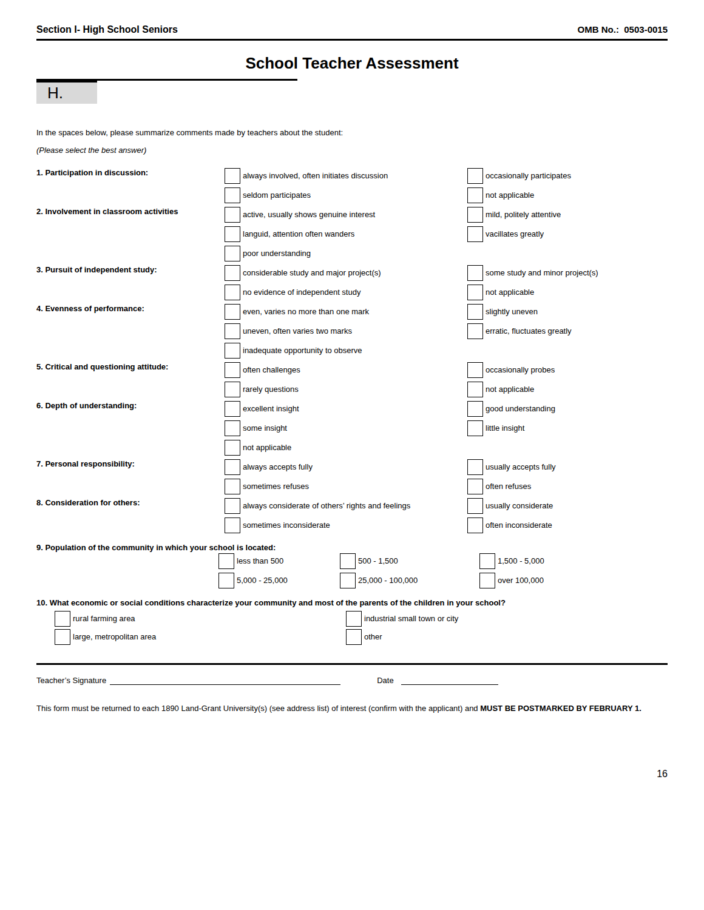Section I- High School Seniors
OMB No.: 0503-0015
School Teacher Assessment
H.
In the spaces below, please summarize comments made by teachers about the student:
(Please select the best answer)
| 1. Participation in discussion: | always involved, often initiates discussion | occasionally participates |
| | seldom participates | not applicable |
| 2. Involvement in classroom activities | active, usually shows genuine interest | mild, politely attentive |
| | languid, attention often wanders | vacillates greatly |
| | poor understanding |
| 3. Pursuit of independent study: | considerable study and major project(s) | some study and minor project(s) |
| | no evidence of independent study | not applicable |
| 4. Evenness of performance: | even, varies no more than one mark | slightly uneven |
| | uneven, often varies two marks | erratic, fluctuates greatly |
| | inadequate opportunity to observe |
| 5. Critical and questioning attitude: | often challenges | occasionally probes |
| | rarely questions | not applicable |
| 6. Depth of understanding: | excellent insight | good understanding |
| | some insight | little insight |
| | not applicable |
| 7. Personal responsibility: | always accepts fully | usually accepts fully |
| | sometimes refuses | often refuses |
| 8. Consideration for others: | always considerate of others’ rights and feelings | usually considerate |
| | sometimes inconsiderate | often inconsiderate |
9. Population of the community in which your school is located:
| | less than 500 | 500 - 1,500 | 1,500 - 5,000 |
| | 5,000 - 25,000 | 25,000 - 100,000 | over 100,000 |
10. What economic or social conditions characterize your community and most of the parents of the children in your school?
rural farming area
industrial small town or city
large, metropolitan area
other
Teacher’s Signature Date
This form must be returned to each 1890 Land-Grant University(s) (see address list) of interest (confirm with the applicant) and MUST BE POSTMARKED BY FEBRUARY 1.
16